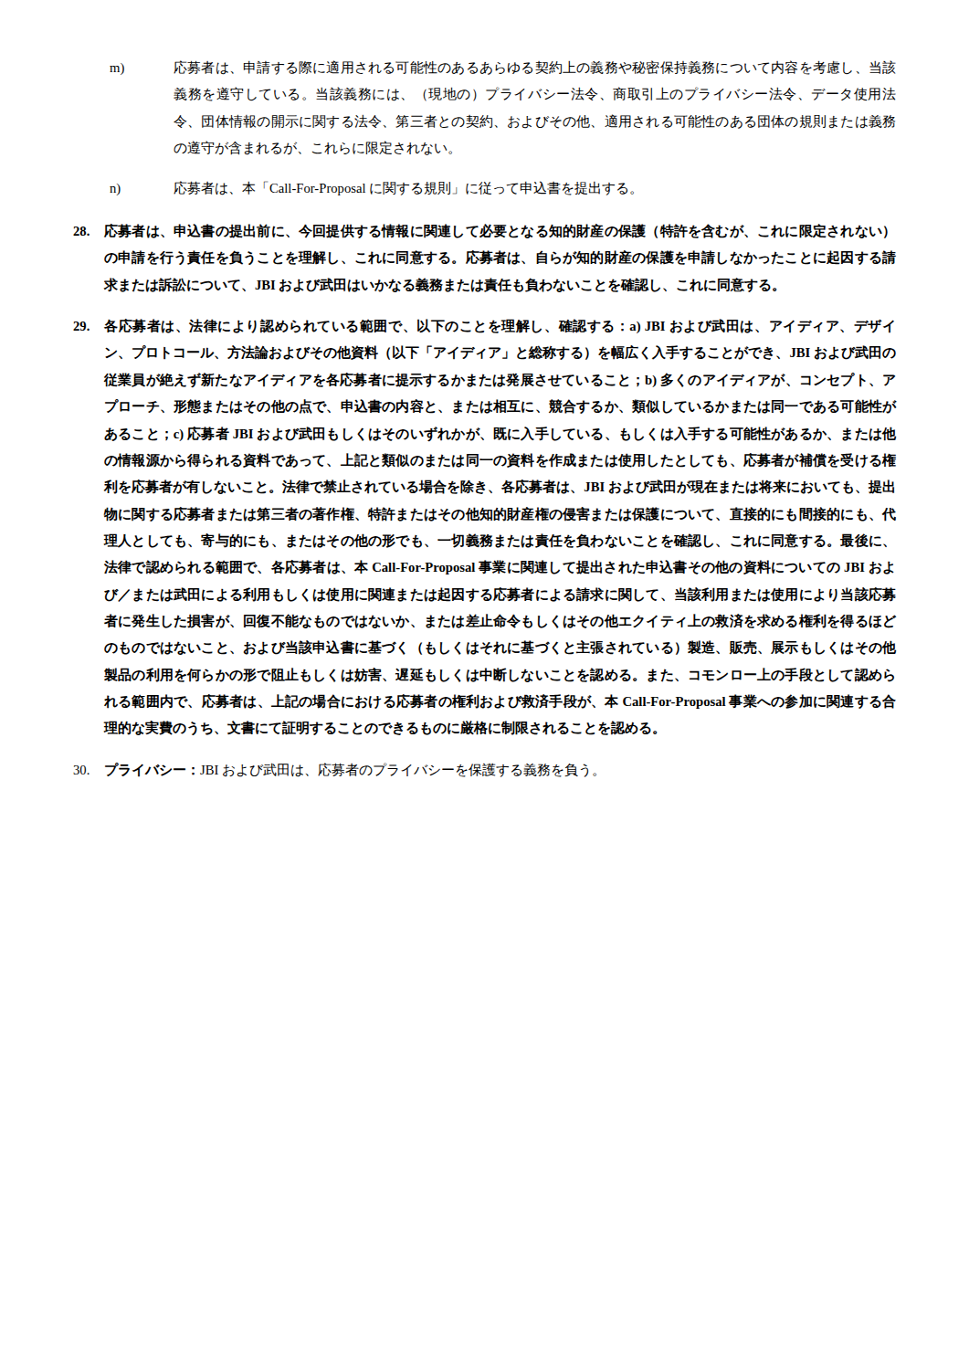m) 応募者は、申請する際に適用される可能性のあるあらゆる契約上の義務や秘密保持義務について内容を考慮し、当該義務を遵守している。当該義務には、（現地の）プライバシー法令、商取引上のプライバシー法令、データ使用法令、団体情報の開示に関する法令、第三者との契約、およびその他、適用される可能性のある団体の規則または義務の遵守が含まれるが、これらに限定されない。
n) 応募者は、本「Call-For-Proposal に関する規則」に従って申込書を提出する。
28. 応募者は、申込書の提出前に、今回提供する情報に関連して必要となる知的財産の保護（特許を含むが、これに限定されない）の申請を行う責任を負うことを理解し、これに同意する。応募者は、自らが知的財産の保護を申請しなかったことに起因する請求または訴訟について、JBI および武田はいかなる義務または責任も負わないことを確認し、これに同意する。
29. 各応募者は、法律により認められている範囲で、以下のことを理解し、確認する：a) JBI および武田は、アイディア、デザイン、プロトコール、方法論およびその他資料（以下「アイディア」と総称する）を幅広く入手することができ、JBI および武田の従業員が絶えず新たなアイディアを各応募者に提示するかまたは発展させていること；b) 多くのアイディアが、コンセプト、アプローチ、形態またはその他の点で、申込書の内容と、または相互に、競合するか、類似しているかまたは同一である可能性があること；c) 応募者 JBI および武田もしくはそのいずれかが、既に入手している、もしくは入手する可能性があるか、または他の情報源から得られる資料であって、上記と類似のまたは同一の資料を作成または使用したとしても、応募者が補償を受ける権利を応募者が有しないこと。法律で禁止されている場合を除き、各応募者は、JBI および武田が現在または将来においても、提出物に関する応募者または第三者の著作権、特許またはその他知的財産権の侵害または保護について、直接的にも間接的にも、代理人としても、寄与的にも、またはその他の形でも、一切義務または責任を負わないことを確認し、これに同意する。最後に、法律で認められる範囲で、各応募者は、本 Call-For-Proposal 事業に関連して提出された申込書その他の資料についての JBI および／または武田による利用もしくは使用に関連または起因する応募者による請求に関して、当該利用または使用により当該応募者に発生した損害が、回復不能なものではないか、または差止命令もしくはその他エクイティ上の救済を求める権利を得るほどのものではないこと、および当該申込書に基づく（もしくはそれに基づくと主張されている）製造、販売、展示もしくはその他製品の利用を何らかの形で阻止もしくは妨害、遅延もしくは中断しないことを認める。また、コモンロー上の手段として認められる範囲内で、応募者は、上記の場合における応募者の権利および救済手段が、本 Call-For-Proposal 事業への参加に関連する合理的な実費のうち、文書にて証明することのできるものに厳格に制限されることを認める。
30. プライバシー：JBI および武田は、応募者のプライバシーを保護する義務を負う。